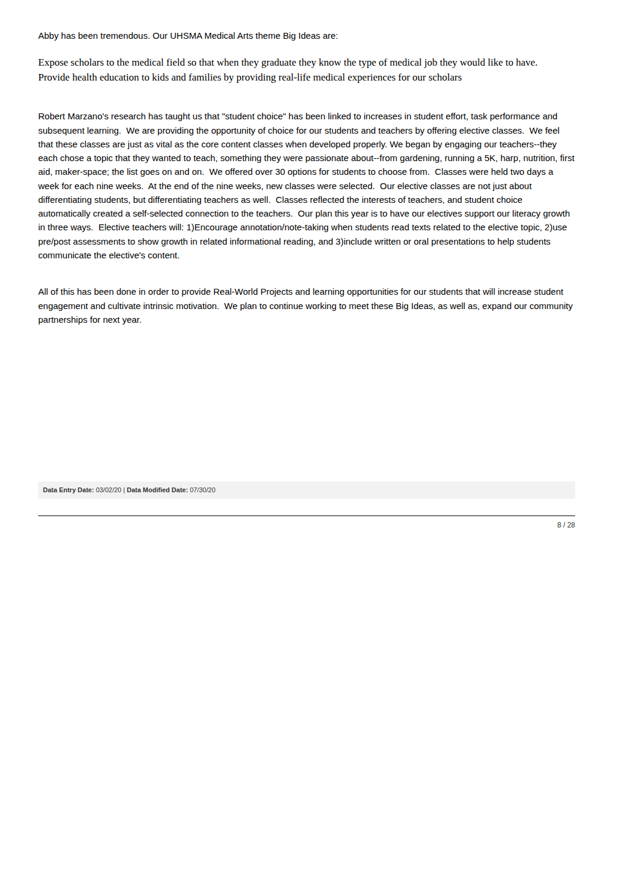Abby has been tremendous. Our UHSMA Medical Arts theme Big Ideas are:
Expose scholars to the medical field so that when they graduate they know the type of medical job they would like to have. Provide health education to kids and families by providing real-life medical experiences for our scholars
Robert Marzano's research has taught us that "student choice" has been linked to increases in student effort, task performance and subsequent learning. We are providing the opportunity of choice for our students and teachers by offering elective classes. We feel that these classes are just as vital as the core content classes when developed properly. We began by engaging our teachers--they each chose a topic that they wanted to teach, something they were passionate about--from gardening, running a 5K, harp, nutrition, first aid, maker-space; the list goes on and on. We offered over 30 options for students to choose from. Classes were held two days a week for each nine weeks. At the end of the nine weeks, new classes were selected. Our elective classes are not just about differentiating students, but differentiating teachers as well. Classes reflected the interests of teachers, and student choice automatically created a self-selected connection to the teachers. Our plan this year is to have our electives support our literacy growth in three ways. Elective teachers will: 1)Encourage annotation/note-taking when students read texts related to the elective topic, 2)use pre/post assessments to show growth in related informational reading, and 3)include written or oral presentations to help students communicate the elective's content.
All of this has been done in order to provide Real-World Projects and learning opportunities for our students that will increase student engagement and cultivate intrinsic motivation. We plan to continue working to meet these Big Ideas, as well as, expand our community partnerships for next year.
Data Entry Date: 03/02/20 | Data Modified Date: 07/30/20
8 / 28